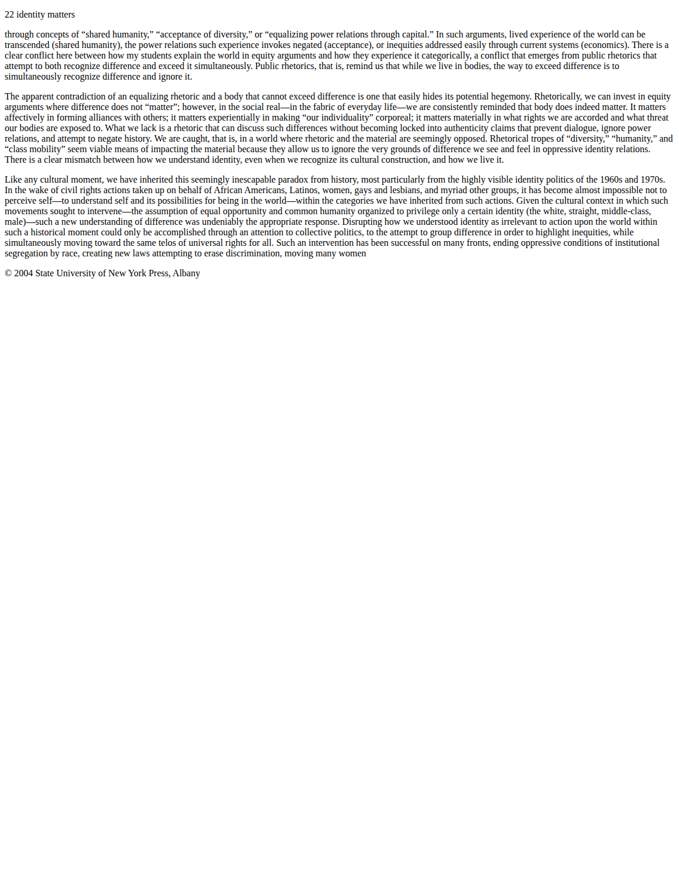22 identity matters
through concepts of “shared humanity,” “acceptance of diversity,” or “equalizing power relations through capital.” In such arguments, lived experience of the world can be transcended (shared humanity), the power relations such experience invokes negated (acceptance), or inequities addressed easily through current systems (economics). There is a clear conflict here between how my students explain the world in equity arguments and how they experience it categorically, a conflict that emerges from public rhetorics that attempt to both recognize difference and exceed it simultaneously. Public rhetorics, that is, remind us that while we live in bodies, the way to exceed difference is to simultaneously recognize difference and ignore it.
The apparent contradiction of an equalizing rhetoric and a body that cannot exceed difference is one that easily hides its potential hegemony. Rhetorically, we can invest in equity arguments where difference does not “matter”; however, in the social real—in the fabric of everyday life—we are consistently reminded that body does indeed matter. It matters affectively in forming alliances with others; it matters experientially in making “our individuality” corporeal; it matters materially in what rights we are accorded and what threat our bodies are exposed to. What we lack is a rhetoric that can discuss such differences without becoming locked into authenticity claims that prevent dialogue, ignore power relations, and attempt to negate history. We are caught, that is, in a world where rhetoric and the material are seemingly opposed. Rhetorical tropes of “diversity,” “humanity,” and “class mobility” seem viable means of impacting the material because they allow us to ignore the very grounds of difference we see and feel in oppressive identity relations. There is a clear mismatch between how we understand identity, even when we recognize its cultural construction, and how we live it.
Like any cultural moment, we have inherited this seemingly inescapable paradox from history, most particularly from the highly visible identity politics of the 1960s and 1970s. In the wake of civil rights actions taken up on behalf of African Americans, Latinos, women, gays and lesbians, and myriad other groups, it has become almost impossible not to perceive self—to understand self and its possibilities for being in the world—within the categories we have inherited from such actions. Given the cultural context in which such movements sought to intervene—the assumption of equal opportunity and common humanity organized to privilege only a certain identity (the white, straight, middle-class, male)—such a new understanding of difference was undeniably the appropriate response. Disrupting how we understood identity as irrelevant to action upon the world within such a historical moment could only be accomplished through an attention to collective politics, to the attempt to group difference in order to highlight inequities, while simultaneously moving toward the same telos of universal rights for all. Such an intervention has been successful on many fronts, ending oppressive conditions of institutional segregation by race, creating new laws attempting to erase discrimination, moving many women
© 2004 State University of New York Press, Albany